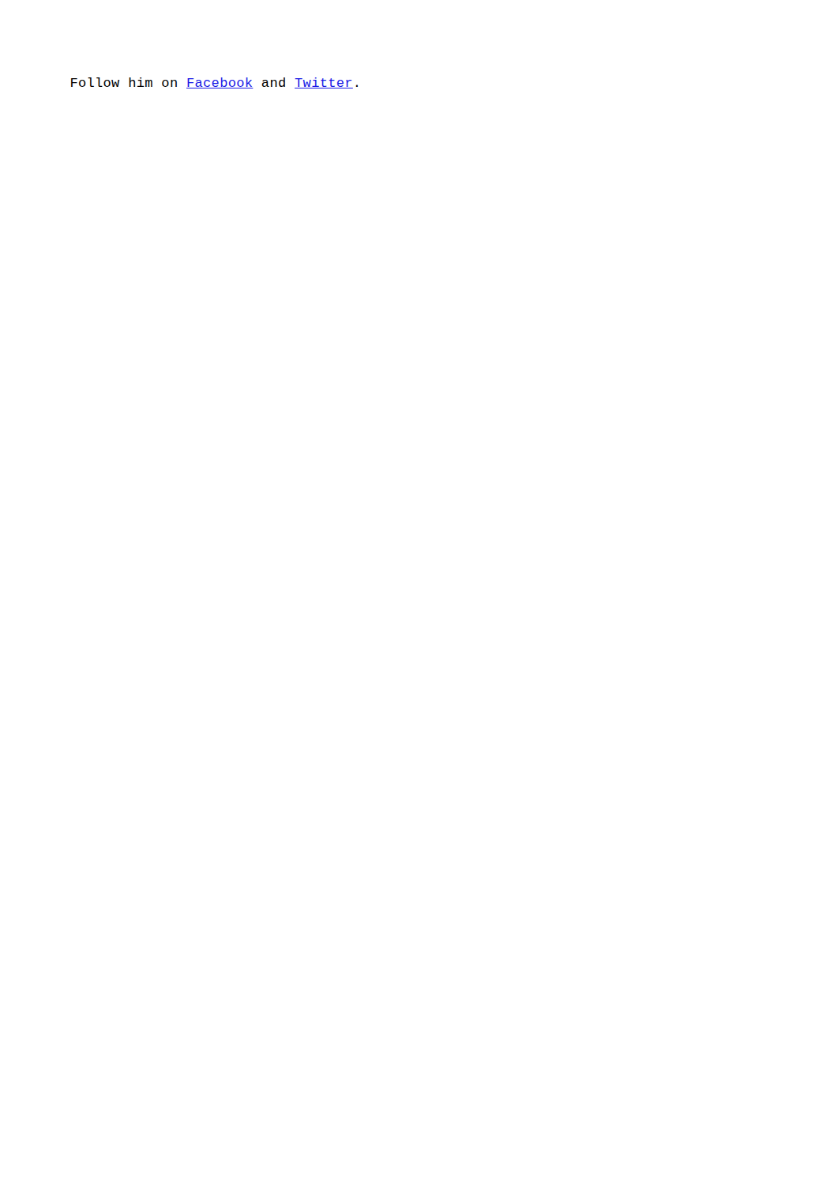Follow him on Facebook and Twitter.